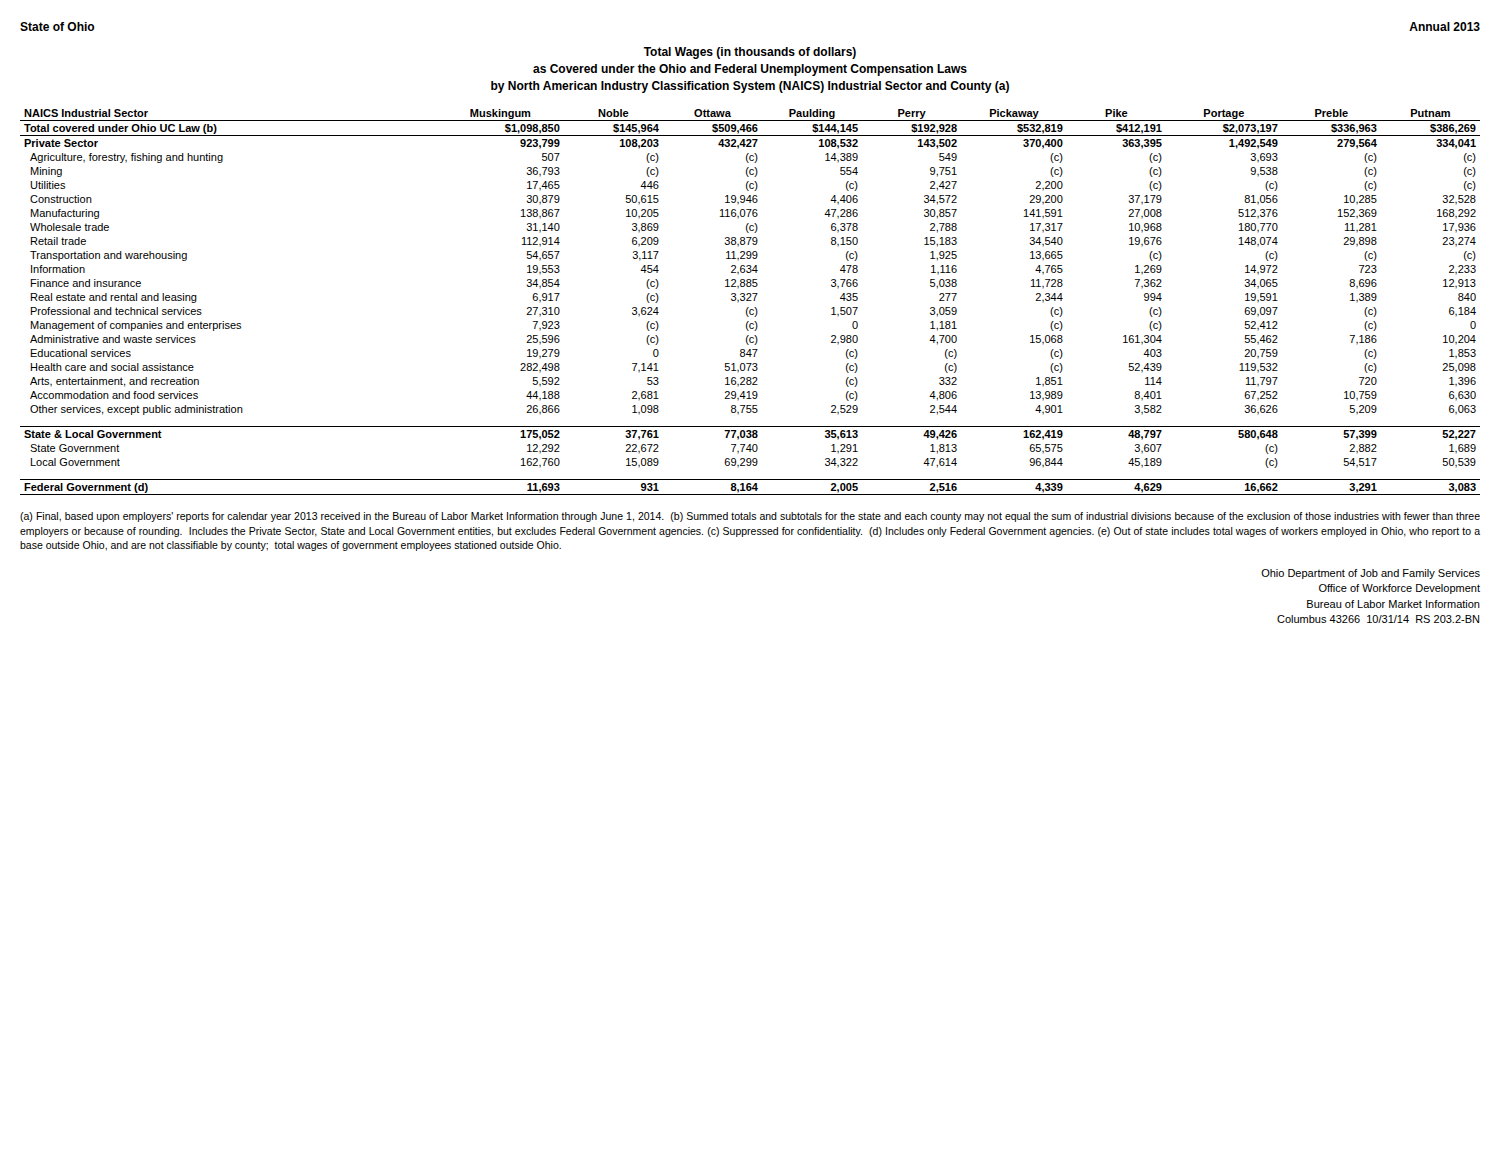State of Ohio Annual 2013
Total Wages (in thousands of dollars)
as Covered under the Ohio and Federal Unemployment Compensation Laws
by North American Industry Classification System (NAICS) Industrial Sector and County (a)
| NAICS Industrial Sector | Muskingum | Noble | Ottawa | Paulding | Perry | Pickaway | Pike | Portage | Preble | Putnam |
| --- | --- | --- | --- | --- | --- | --- | --- | --- | --- | --- |
| Total covered under Ohio UC Law (b) | $1,098,850 | $145,964 | $509,466 | $144,145 | $192,928 | $532,819 | $412,191 | $2,073,197 | $336,963 | $386,269 |
| Private Sector | 923,799 | 108,203 | 432,427 | 108,532 | 143,502 | 370,400 | 363,395 | 1,492,549 | 279,564 | 334,041 |
| Agriculture, forestry, fishing and hunting | 507 | (c) | (c) | 14,389 | 549 | (c) | (c) | 3,693 | (c) | (c) |
| Mining | 36,793 | (c) | (c) | 554 | 9,751 | (c) | (c) | 9,538 | (c) | (c) |
| Utilities | 17,465 | 446 | (c) | (c) | 2,427 | 2,200 | (c) | (c) | (c) | (c) |
| Construction | 30,879 | 50,615 | 19,946 | 4,406 | 34,572 | 29,200 | 37,179 | 81,056 | 10,285 | 32,528 |
| Manufacturing | 138,867 | 10,205 | 116,076 | 47,286 | 30,857 | 141,591 | 27,008 | 512,376 | 152,369 | 168,292 |
| Wholesale trade | 31,140 | 3,869 | (c) | 6,378 | 2,788 | 17,317 | 10,968 | 180,770 | 11,281 | 17,936 |
| Retail trade | 112,914 | 6,209 | 38,879 | 8,150 | 15,183 | 34,540 | 19,676 | 148,074 | 29,898 | 23,274 |
| Transportation and warehousing | 54,657 | 3,117 | 11,299 | (c) | 1,925 | 13,665 | (c) | (c) | (c) | (c) |
| Information | 19,553 | 454 | 2,634 | 478 | 1,116 | 4,765 | 1,269 | 14,972 | 723 | 2,233 |
| Finance and insurance | 34,854 | (c) | 12,885 | 3,766 | 5,038 | 11,728 | 7,362 | 34,065 | 8,696 | 12,913 |
| Real estate and rental and leasing | 6,917 | (c) | 3,327 | 435 | 277 | 2,344 | 994 | 19,591 | 1,389 | 840 |
| Professional and technical services | 27,310 | 3,624 | (c) | 1,507 | 3,059 | (c) | (c) | 69,097 | (c) | 6,184 |
| Management of companies and enterprises | 7,923 | (c) | (c) | 0 | 1,181 | (c) | (c) | 52,412 | (c) | 0 |
| Administrative and waste services | 25,596 | (c) | (c) | 2,980 | 4,700 | 15,068 | 161,304 | 55,462 | 7,186 | 10,204 |
| Educational services | 19,279 | 0 | 847 | (c) | (c) | (c) | 403 | 20,759 | (c) | 1,853 |
| Health care and social assistance | 282,498 | 7,141 | 51,073 | (c) | (c) | (c) | 52,439 | 119,532 | (c) | 25,098 |
| Arts, entertainment, and recreation | 5,592 | 53 | 16,282 | (c) | 332 | 1,851 | 114 | 11,797 | 720 | 1,396 |
| Accommodation and food services | 44,188 | 2,681 | 29,419 | (c) | 4,806 | 13,989 | 8,401 | 67,252 | 10,759 | 6,630 |
| Other services, except public administration | 26,866 | 1,098 | 8,755 | 2,529 | 2,544 | 4,901 | 3,582 | 36,626 | 5,209 | 6,063 |
| State & Local Government | 175,052 | 37,761 | 77,038 | 35,613 | 49,426 | 162,419 | 48,797 | 580,648 | 57,399 | 52,227 |
| State Government | 12,292 | 22,672 | 7,740 | 1,291 | 1,813 | 65,575 | 3,607 | (c) | 2,882 | 1,689 |
| Local Government | 162,760 | 15,089 | 69,299 | 34,322 | 47,614 | 96,844 | 45,189 | (c) | 54,517 | 50,539 |
| Federal Government (d) | 11,693 | 931 | 8,164 | 2,005 | 2,516 | 4,339 | 4,629 | 16,662 | 3,291 | 3,083 |
(a) Final, based upon employers' reports for calendar year 2013 received in the Bureau of Labor Market Information through June 1, 2014. (b) Summed totals and subtotals for the state and each county may not equal the sum of industrial divisions because of the exclusion of those industries with fewer than three employers or because of rounding. Includes the Private Sector, State and Local Government entities, but excludes Federal Government agencies. (c) Suppressed for confidentiality. (d) Includes only Federal Government agencies. (e) Out of state includes total wages of workers employed in Ohio, who report to a base outside Ohio, and are not classifiable by county; total wages of government employees stationed outside Ohio.
Ohio Department of Job and Family Services
Office of Workforce Development
Bureau of Labor Market Information
Columbus 43266 10/31/14 RS 203.2-BN